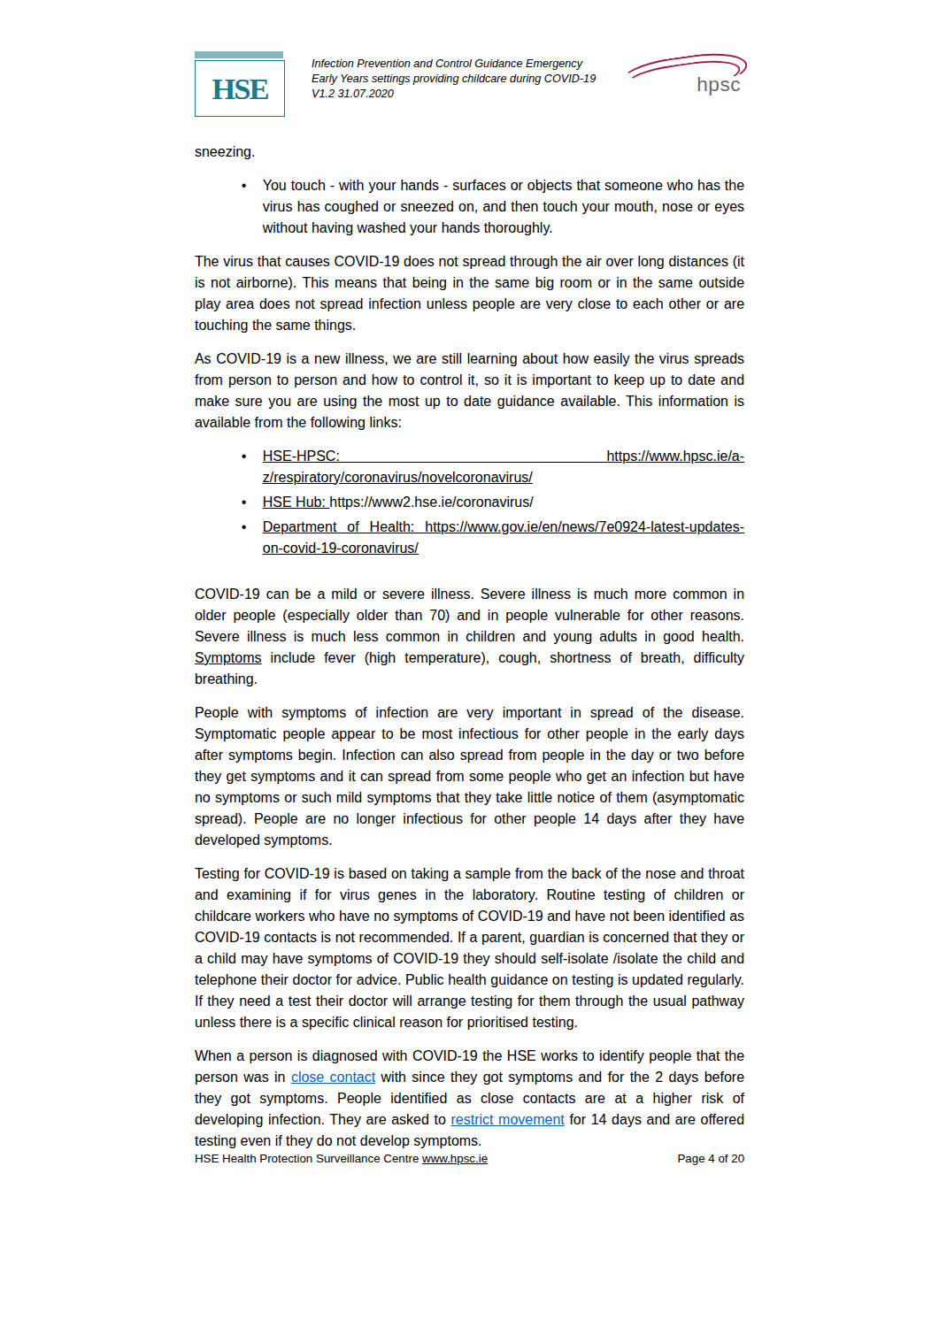HSE
Infection Prevention and Control Guidance Emergency Early Years settings providing childcare during COVID-19
V1.2 31.07.2020
hpsc
sneezing.
You touch - with your hands - surfaces or objects that someone who has the virus has coughed or sneezed on, and then touch your mouth, nose or eyes without having washed your hands thoroughly.
The virus that causes COVID-19 does not spread through the air over long distances (it is not airborne). This means that being in the same big room or in the same outside play area does not spread infection unless people are very close to each other or are touching the same things.
As COVID-19 is a new illness, we are still learning about how easily the virus spreads from person to person and how to control it, so it is important to keep up to date and make sure you are using the most up to date guidance available. This information is available from the following links:
HSE-HPSC: https://www.hpsc.ie/a-z/respiratory/coronavirus/novelcoronavirus/
HSE Hub: https://www2.hse.ie/coronavirus/
Department of Health: https://www.gov.ie/en/news/7e0924-latest-updates-on-covid-19-coronavirus/
COVID-19 can be a mild or severe illness. Severe illness is much more common in older people (especially older than 70) and in people vulnerable for other reasons. Severe illness is much less common in children and young adults in good health. Symptoms include fever (high temperature), cough, shortness of breath, difficulty breathing.
People with symptoms of infection are very important in spread of the disease. Symptomatic people appear to be most infectious for other people in the early days after symptoms begin. Infection can also spread from people in the day or two before they get symptoms and it can spread from some people who get an infection but have no symptoms or such mild symptoms that they take little notice of them (asymptomatic spread). People are no longer infectious for other people 14 days after they have developed symptoms.
Testing for COVID-19 is based on taking a sample from the back of the nose and throat and examining if for virus genes in the laboratory. Routine testing of children or childcare workers who have no symptoms of COVID-19 and have not been identified as COVID-19 contacts is not recommended. If a parent, guardian is concerned that they or a child may have symptoms of COVID-19 they should self-isolate /isolate the child and telephone their doctor for advice. Public health guidance on testing is updated regularly. If they need a test their doctor will arrange testing for them through the usual pathway unless there is a specific clinical reason for prioritised testing.
When a person is diagnosed with COVID-19 the HSE works to identify people that the person was in close contact with since they got symptoms and for the 2 days before they got symptoms. People identified as close contacts are at a higher risk of developing infection. They are asked to restrict movement for 14 days and are offered testing even if they do not develop symptoms.
HSE Health Protection Surveillance Centre www.hpsc.ie
Page 4 of 20